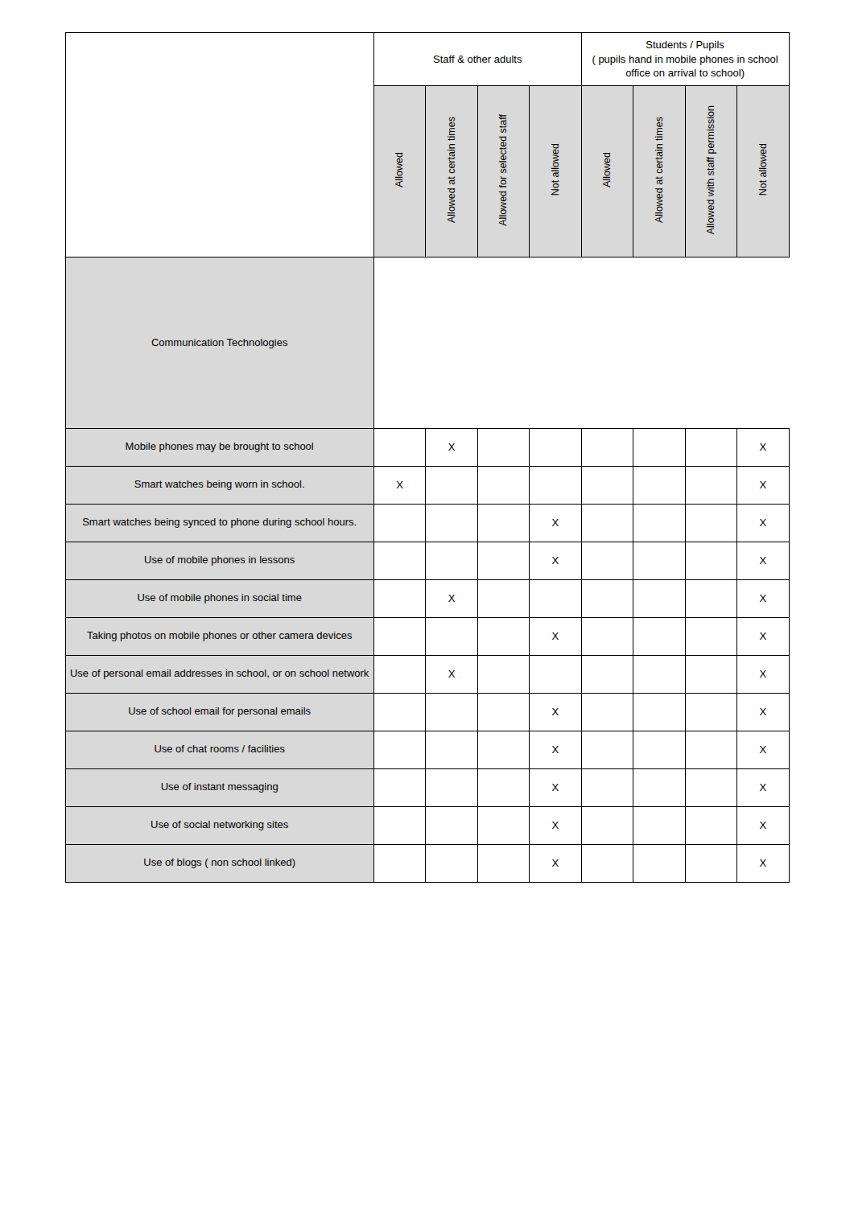| | Staff & other adults | Students / Pupils ( pupils hand in mobile phones in school office on arrival to school) |
| --- | --- | --- |
| Allowed | Allowed at certain times | Allowed for selected staff | Not allowed | Allowed | Allowed at certain times | Allowed with staff permission | Not allowed |
| Communication Technologies | | | | | | | | |
| Mobile phones may be brought to school | | X | | | | | | X |
| Smart watches being worn in school. | X | | | | | | | X |
| Smart watches being synced to phone during school hours. | | | | X | | | | X |
| Use of mobile phones in lessons | | | | X | | | | X |
| Use of mobile phones in social time | | X | | | | | | X |
| Taking photos on mobile phones or other camera devices | | | | X | | | | X |
| Use of personal email addresses in school, or on school network | | X | | | | | | X |
| Use of school email for personal emails | | | | X | | | | X |
| Use of chat rooms / facilities | | | | X | | | | X |
| Use of instant messaging | | | | X | | | | X |
| Use of social networking sites | | | | X | | | | X |
| Use of blogs ( non school linked) | | | | X | | | | X |